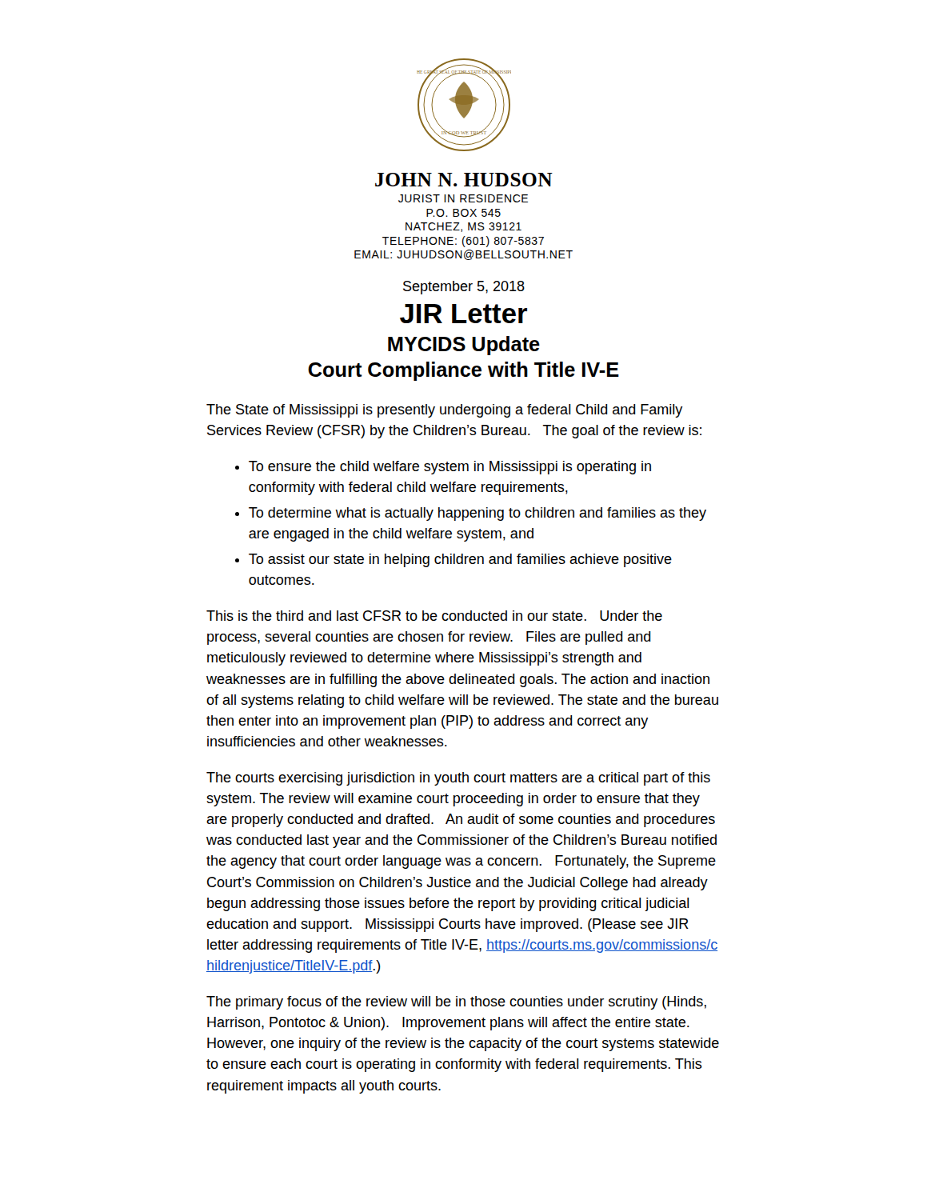IN GOD WE TRUST THE GREAT SEAL OF THE STATE OF MISSISSIPPI
JOHN N. HUDSON
JURIST IN RESIDENCE
P.O. Box 545
NATCHEZ, MS 39121
TELEPHONE: (601) 807-5837
EMAIL: JUHUDSON@BELLSOUTH.NET
September 5, 2018
JIR Letter
MYCIDS Update
Court Compliance with Title IV-E
The State of Mississippi is presently undergoing a federal Child and Family Services Review (CFSR) by the Children’s Bureau. The goal of the review is:
To ensure the child welfare system in Mississippi is operating in conformity with federal child welfare requirements,
To determine what is actually happening to children and families as they are engaged in the child welfare system, and
To assist our state in helping children and families achieve positive outcomes.
This is the third and last CFSR to be conducted in our state. Under the process, several counties are chosen for review. Files are pulled and meticulously reviewed to determine where Mississippi’s strength and weaknesses are in fulfilling the above delineated goals. The action and inaction of all systems relating to child welfare will be reviewed. The state and the bureau then enter into an improvement plan (PIP) to address and correct any insufficiencies and other weaknesses.
The courts exercising jurisdiction in youth court matters are a critical part of this system. The review will examine court proceeding in order to ensure that they are properly conducted and drafted. An audit of some counties and procedures was conducted last year and the Commissioner of the Children’s Bureau notified the agency that court order language was a concern. Fortunately, the Supreme Court’s Commission on Children’s Justice and the Judicial College had already begun addressing those issues before the report by providing critical judicial education and support. Mississippi Courts have improved. (Please see JIR letter addressing requirements of Title IV-E, https://courts.ms.gov/commissions/childrenjustice/TitleIV-E.pdf.)
The primary focus of the review will be in those counties under scrutiny (Hinds, Harrison, Pontotoc & Union). Improvement plans will affect the entire state. However, one inquiry of the review is the capacity of the court systems statewide to ensure each court is operating in conformity with federal requirements. This requirement impacts all youth courts.